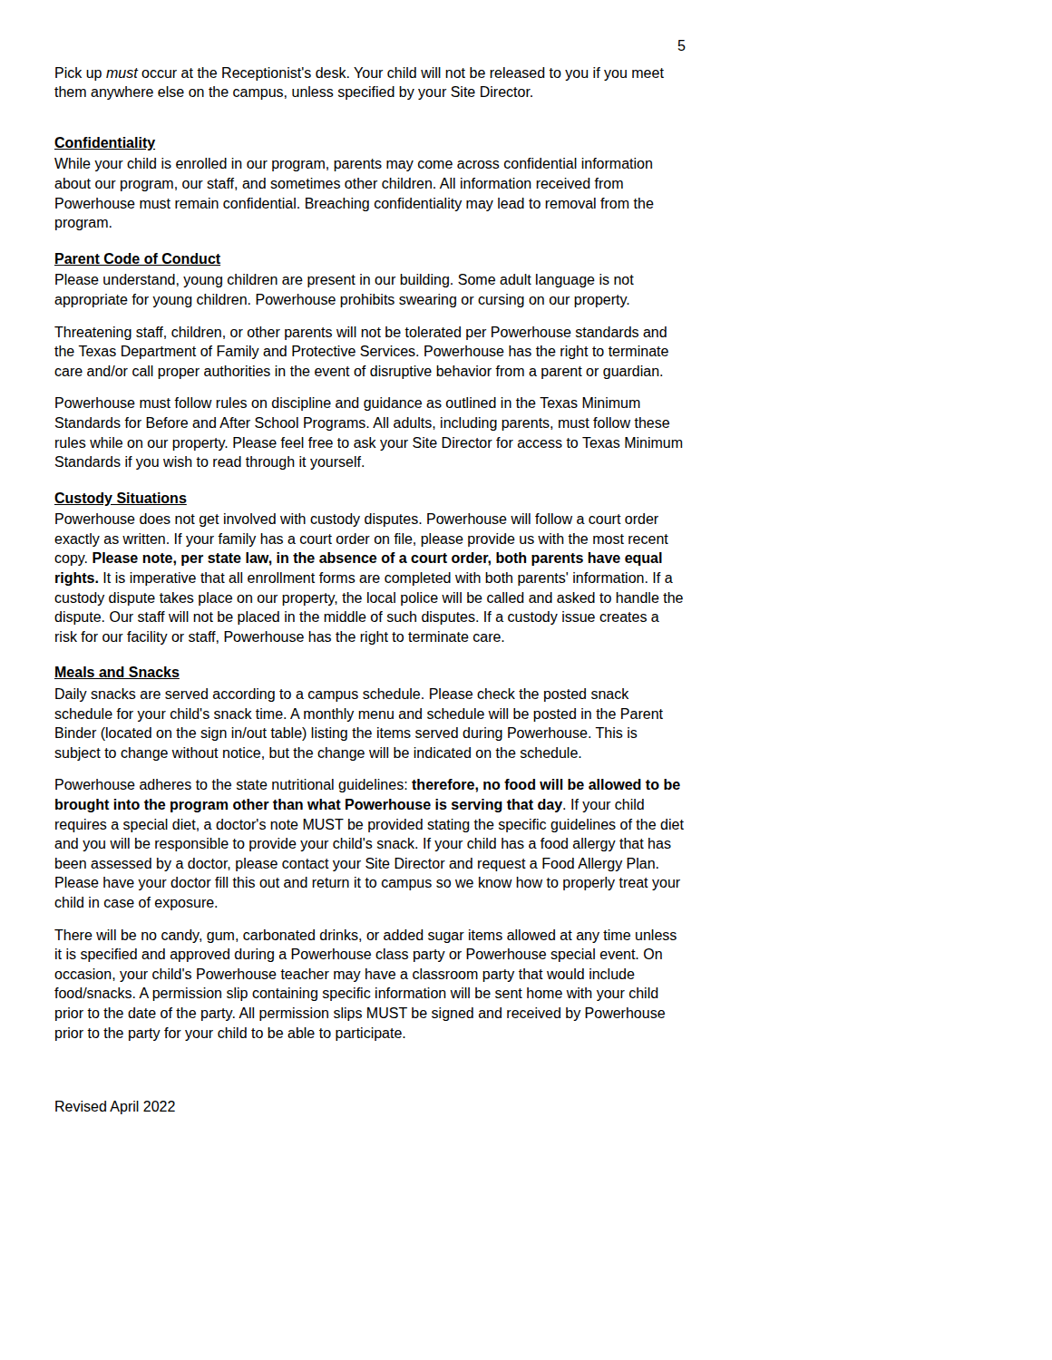5
Pick up must occur at the Receptionist's desk. Your child will not be released to you if you meet them anywhere else on the campus, unless specified by your Site Director.
Confidentiality
While your child is enrolled in our program, parents may come across confidential information about our program, our staff, and sometimes other children. All information received from Powerhouse must remain confidential. Breaching confidentiality may lead to removal from the program.
Parent Code of Conduct
Please understand, young children are present in our building. Some adult language is not appropriate for young children. Powerhouse prohibits swearing or cursing on our property.
Threatening staff, children, or other parents will not be tolerated per Powerhouse standards and the Texas Department of Family and Protective Services. Powerhouse has the right to terminate care and/or call proper authorities in the event of disruptive behavior from a parent or guardian.
Powerhouse must follow rules on discipline and guidance as outlined in the Texas Minimum Standards for Before and After School Programs. All adults, including parents, must follow these rules while on our property. Please feel free to ask your Site Director for access to Texas Minimum Standards if you wish to read through it yourself.
Custody Situations
Powerhouse does not get involved with custody disputes. Powerhouse will follow a court order exactly as written. If your family has a court order on file, please provide us with the most recent copy. Please note, per state law, in the absence of a court order, both parents have equal rights. It is imperative that all enrollment forms are completed with both parents' information. If a custody dispute takes place on our property, the local police will be called and asked to handle the dispute. Our staff will not be placed in the middle of such disputes. If a custody issue creates a risk for our facility or staff, Powerhouse has the right to terminate care.
Meals and Snacks
Daily snacks are served according to a campus schedule. Please check the posted snack schedule for your child's snack time. A monthly menu and schedule will be posted in the Parent Binder (located on the sign in/out table) listing the items served during Powerhouse. This is subject to change without notice, but the change will be indicated on the schedule.
Powerhouse adheres to the state nutritional guidelines: therefore, no food will be allowed to be brought into the program other than what Powerhouse is serving that day. If your child requires a special diet, a doctor's note MUST be provided stating the specific guidelines of the diet and you will be responsible to provide your child's snack. If your child has a food allergy that has been assessed by a doctor, please contact your Site Director and request a Food Allergy Plan. Please have your doctor fill this out and return it to campus so we know how to properly treat your child in case of exposure.
There will be no candy, gum, carbonated drinks, or added sugar items allowed at any time unless it is specified and approved during a Powerhouse class party or Powerhouse special event. On occasion, your child's Powerhouse teacher may have a classroom party that would include food/snacks. A permission slip containing specific information will be sent home with your child prior to the date of the party. All permission slips MUST be signed and received by Powerhouse prior to the party for your child to be able to participate.
Revised April 2022